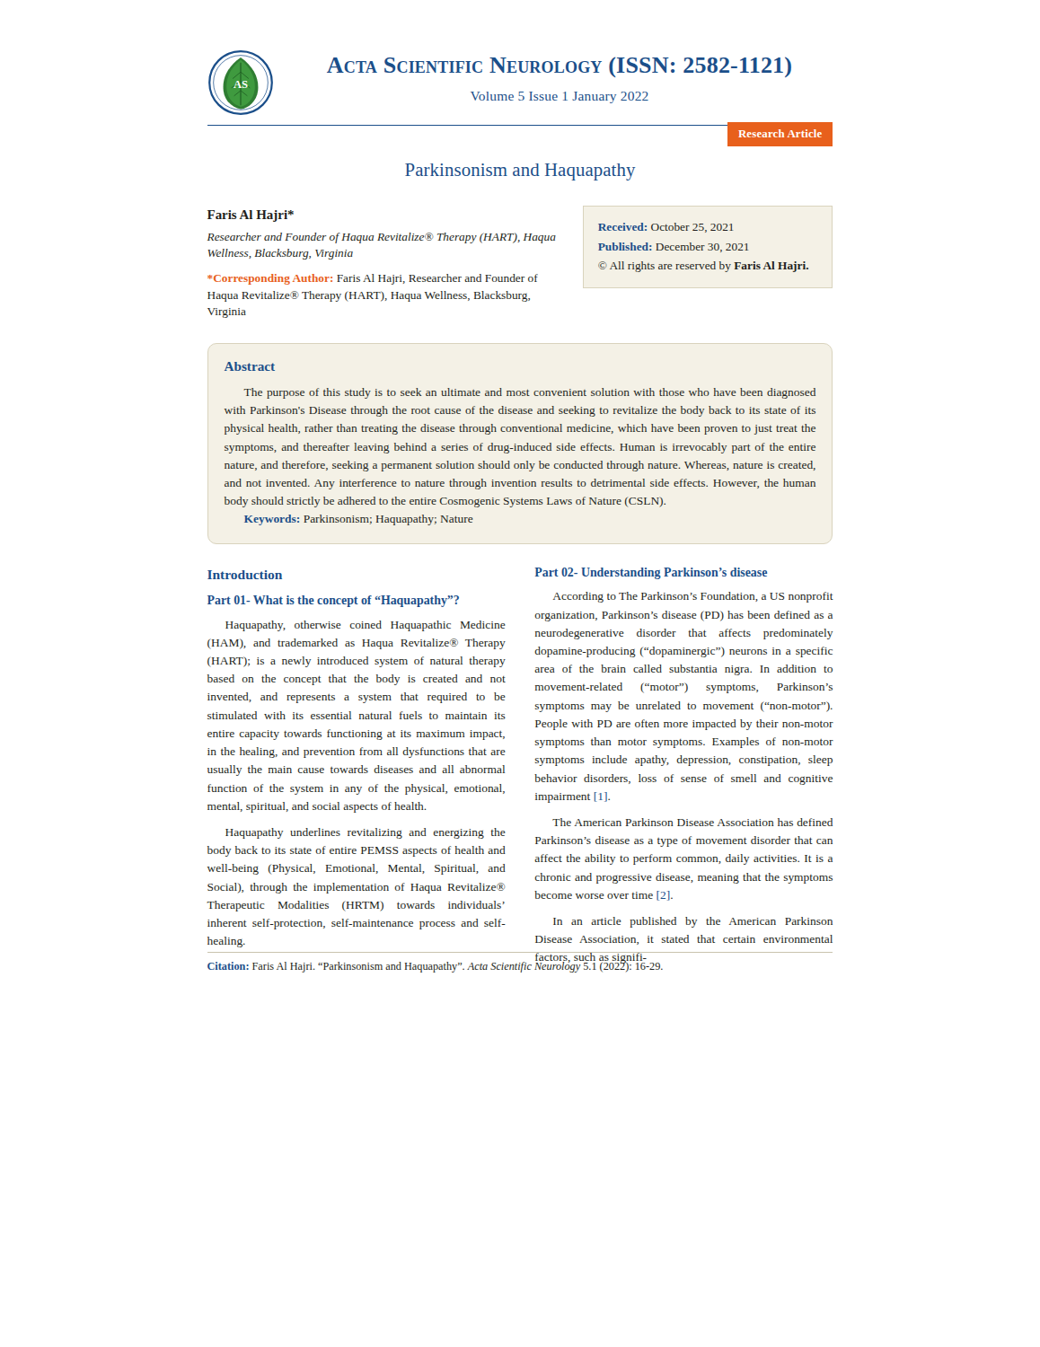Research Article
AS
Acta Scientific Neurology (ISSN: 2582-1121)
Volume 5 Issue 1 January 2022
Parkinsonism and Haquapathy
Faris Al Hajri*
Researcher and Founder of Haqua Revitalize® Therapy (HART), Haqua Wellness, Blacksburg, Virginia
*Corresponding Author: Faris Al Hajri, Researcher and Founder of Haqua Revitalize® Therapy (HART), Haqua Wellness, Blacksburg, Virginia
Received: October 25, 2021
Published: December 30, 2021
© All rights are reserved by Faris Al Hajri.
Abstract
The purpose of this study is to seek an ultimate and most convenient solution with those who have been diagnosed with Parkinson's Disease through the root cause of the disease and seeking to revitalize the body back to its state of its physical health, rather than treating the disease through conventional medicine, which have been proven to just treat the symptoms, and thereafter leaving behind a series of drug-induced side effects. Human is irrevocably part of the entire nature, and therefore, seeking a permanent solution should only be conducted through nature. Whereas, nature is created, and not invented. Any interference to nature through invention results to detrimental side effects. However, the human body should strictly be adhered to the entire Cosmogenic Systems Laws of Nature (CSLN).
Keywords: Parkinsonism; Haquapathy; Nature
Introduction
Part 01- What is the concept of “Haquapathy”?
Haquapathy, otherwise coined Haquapathic Medicine (HAM), and trademarked as Haqua Revitalize® Therapy (HART); is a newly introduced system of natural therapy based on the concept that the body is created and not invented, and represents a system that required to be stimulated with its essential natural fuels to maintain its entire capacity towards functioning at its maximum impact, in the healing, and prevention from all dysfunctions that are usually the main cause towards diseases and all abnormal function of the system in any of the physical, emotional, mental, spiritual, and social aspects of health.
Haquapathy underlines revitalizing and energizing the body back to its state of entire PEMSS aspects of health and well-being (Physical, Emotional, Mental, Spiritual, and Social), through the implementation of Haqua Revitalize® Therapeutic Modalities (HRTM) towards individuals’ inherent self-protection, self-maintenance process and self-healing.
Part 02- Understanding Parkinson’s disease
According to The Parkinson’s Foundation, a US nonprofit organization, Parkinson’s disease (PD) has been defined as a neurodegenerative disorder that affects predominately dopamine-producing (“dopaminergic”) neurons in a specific area of the brain called substantia nigra. In addition to movement-related (“motor”) symptoms, Parkinson’s symptoms may be unrelated to movement (“non-motor”). People with PD are often more impacted by their non-motor symptoms than motor symptoms. Examples of non-motor symptoms include apathy, depression, constipation, sleep behavior disorders, loss of sense of smell and cognitive impairment [1].
The American Parkinson Disease Association has defined Parkinson’s disease as a type of movement disorder that can affect the ability to perform common, daily activities. It is a chronic and progressive disease, meaning that the symptoms become worse over time [2].
In an article published by the American Parkinson Disease Association, it stated that certain environmental factors, such as signifi-
Citation: Faris Al Hajri. “Parkinsonism and Haquapathy”. Acta Scientific Neurology 5.1 (2022): 16-29.